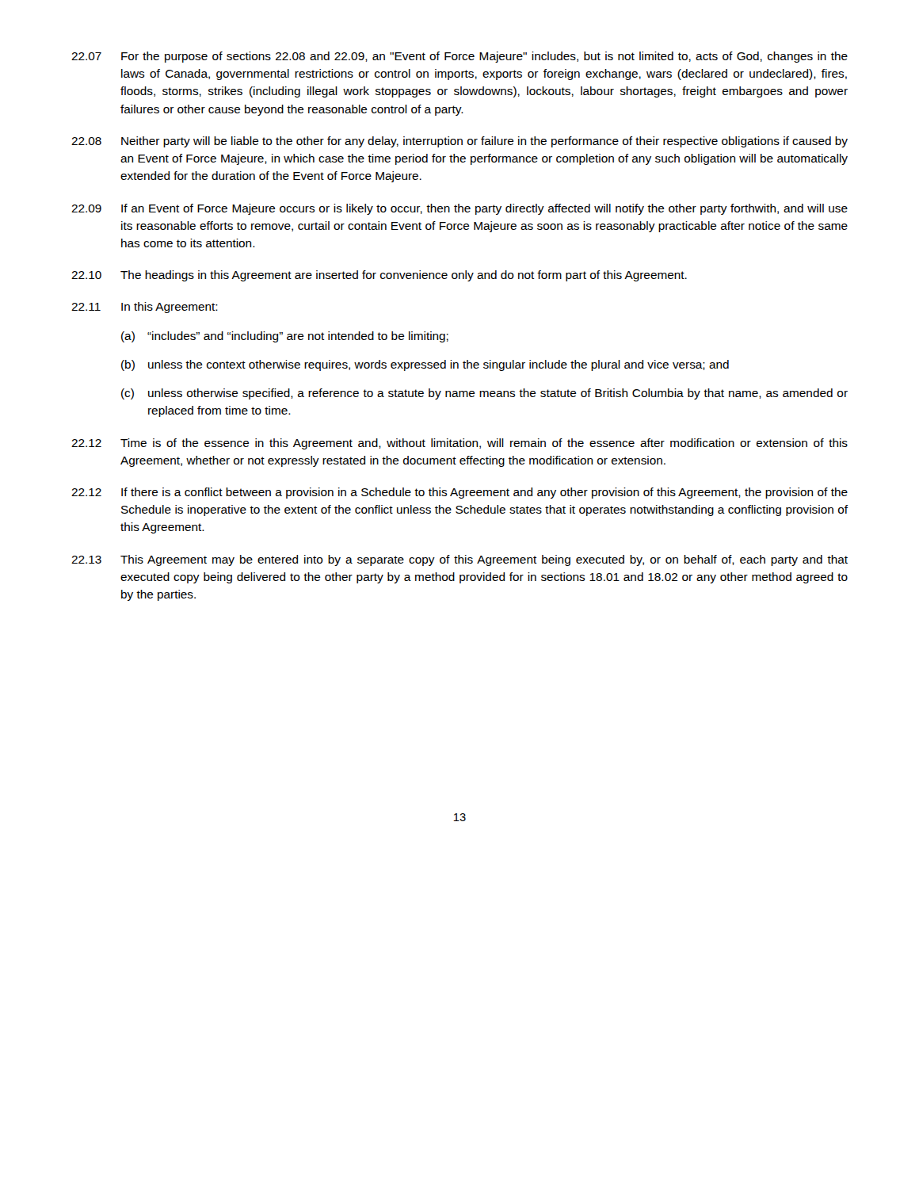22.07
For the purpose of sections 22.08 and 22.09, an "Event of Force Majeure" includes, but is not limited to, acts of God, changes in the laws of Canada, governmental restrictions or control on imports, exports or foreign exchange, wars (declared or undeclared), fires, floods, storms, strikes (including illegal work stoppages or slowdowns), lockouts, labour shortages, freight embargoes and power failures or other cause beyond the reasonable control of a party.
22.08
Neither party will be liable to the other for any delay, interruption or failure in the performance of their respective obligations if caused by an Event of Force Majeure, in which case the time period for the performance or completion of any such obligation will be automatically extended for the duration of the Event of Force Majeure.
22.09
If an Event of Force Majeure occurs or is likely to occur, then the party directly affected will notify the other party forthwith, and will use its reasonable efforts to remove, curtail or contain Event of Force Majeure as soon as is reasonably practicable after notice of the same has come to its attention.
22.10
The headings in this Agreement are inserted for convenience only and do not form part of this Agreement.
22.11
In this Agreement:
(a)
“includes” and “including” are not intended to be limiting;
(b)
unless the context otherwise requires, words expressed in the singular include the plural and vice versa; and
(c)
unless otherwise specified, a reference to a statute by name means the statute of British Columbia by that name, as amended or replaced from time to time.
22.12
Time is of the essence in this Agreement and, without limitation, will remain of the essence after modification or extension of this Agreement, whether or not expressly restated in the document effecting the modification or extension.
22.12
If there is a conflict between a provision in a Schedule to this Agreement and any other provision of this Agreement, the provision of the Schedule is inoperative to the extent of the conflict unless the Schedule states that it operates notwithstanding a conflicting provision of this Agreement.
22.13
This Agreement may be entered into by a separate copy of this Agreement being executed by, or on behalf of, each party and that executed copy being delivered to the other party by a method provided for in sections 18.01 and 18.02 or any other method agreed to by the parties.
13